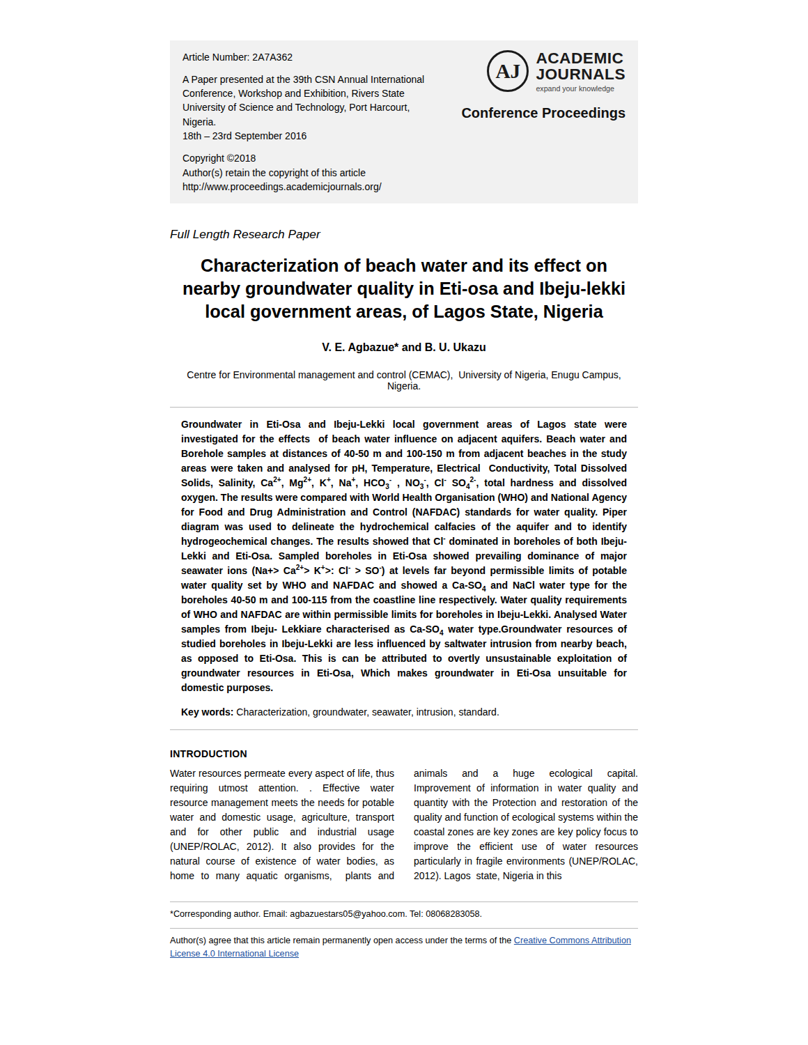Article Number: 2A7A362
A Paper presented at the 39th CSN Annual International Conference, Workshop and Exhibition, Rivers State University of Science and Technology, Port Harcourt, Nigeria.
18th – 23rd September 2016
Copyright ©2018
Author(s) retain the copyright of this article
http://www.proceedings.academicjournals.org/
AJ
ACADEMIC
JOURNALS
expand your knowledge
Conference Proceedings
Full Length Research Paper
Characterization of beach water and its effect on nearby groundwater quality in Eti-osa and Ibeju-lekki local government areas, of Lagos State, Nigeria
V. E. Agbazue* and B. U. Ukazu
Centre for Environmental management and control (CEMAC), University of Nigeria, Enugu Campus, Nigeria.
Groundwater in Eti-Osa and Ibeju-Lekki local government areas of Lagos state were investigated for the effects of beach water influence on adjacent aquifers. Beach water and Borehole samples at distances of 40-50 m and 100-150 m from adjacent beaches in the study areas were taken and analysed for pH, Temperature, Electrical Conductivity, Total Dissolved Solids, Salinity, Ca2+, Mg2+, K+, Na+, HCO3- , NO3-, Cl- SO42-, total hardness and dissolved oxygen. The results were compared with World Health Organisation (WHO) and National Agency for Food and Drug Administration and Control (NAFDAC) standards for water quality. Piper diagram was used to delineate the hydrochemical calfacies of the aquifer and to identify hydrogeochemical changes. The results showed that Cl- dominated in boreholes of both Ibeju-Lekki and Eti-Osa. Sampled boreholes in Eti-Osa showed prevailing dominance of major seawater ions (Na+> Ca2+> K+>: Cl- > SO-) at levels far beyond permissible limits of potable water quality set by WHO and NAFDAC and showed a Ca-SO4 and NaCl water type for the boreholes 40-50 m and 100-115 from the coastline line respectively. Water quality requirements of WHO and NAFDAC are within permissible limits for boreholes in Ibeju-Lekki. Analysed Water samples from Ibeju- Lekkiare characterised as Ca-SO4 water type.Groundwater resources of studied boreholes in Ibeju-Lekki are less influenced by saltwater intrusion from nearby beach, as opposed to Eti-Osa. This is can be attributed to overtly unsustainable exploitation of groundwater resources in Eti-Osa, Which makes groundwater in Eti-Osa unsuitable for domestic purposes.
Key words: Characterization, groundwater, seawater, intrusion, standard.
INTRODUCTION
Water resources permeate every aspect of life, thus requiring utmost attention. . Effective water resource management meets the needs for potable water and domestic usage, agriculture, transport and for other public and industrial usage (UNEP/ROLAC, 2012). It also provides for the natural course of existence of water bodies, as home to many aquatic organisms, plants and animals and a huge ecological capital. Improvement of information in water quality and quantity with the Protection and restoration of the quality and function of ecological systems within the coastal zones are key zones are key policy focus to improve the efficient use of water resources particularly in fragile environments (UNEP/ROLAC, 2012). Lagos state, Nigeria in this
*Corresponding author. Email: agbazuestars05@yahoo.com. Tel: 08068283058.
Author(s) agree that this article remain permanently open access under the terms of the Creative Commons Attribution License 4.0 International License